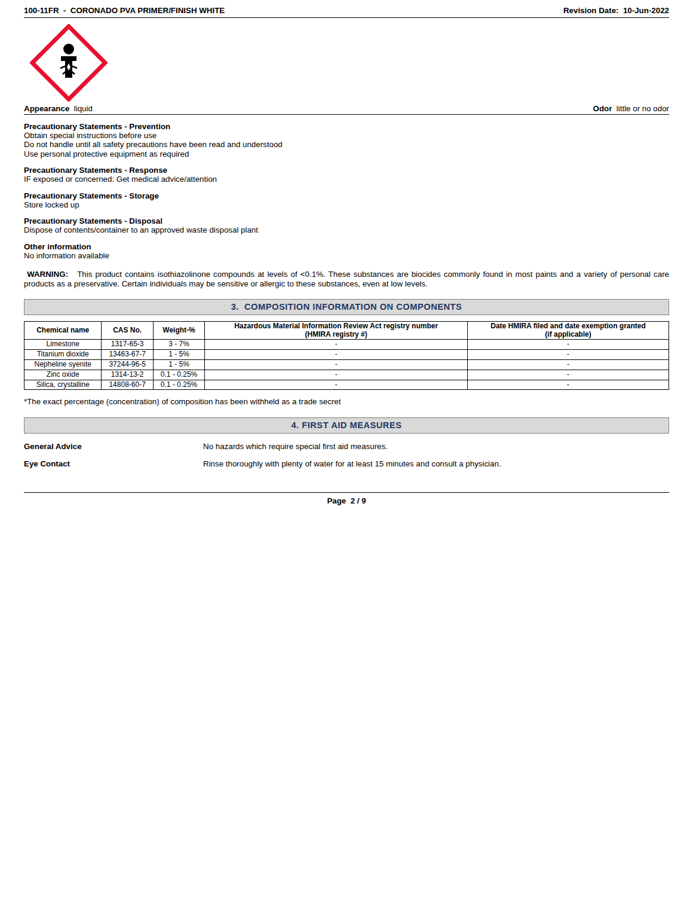100-11FR - CORONADO PVA PRIMER/FINISH WHITE
Revision Date: 10-Jun-2022
Appearance liquid
Odor little or no odor
Precautionary Statements - Prevention
Obtain special instructions before use
Do not handle until all safety precautions have been read and understood
Use personal protective equipment as required
Precautionary Statements - Response
IF exposed or concerned: Get medical advice/attention
Precautionary Statements - Storage
Store locked up
Precautionary Statements - Disposal
Dispose of contents/container to an approved waste disposal plant
Other information
No information available
WARNING: This product contains isothiazolinone compounds at levels of <0.1%. These substances are biocides commonly found in most paints and a variety of personal care products as a preservative. Certain individuals may be sensitive or allergic to these substances, even at low levels.
3. COMPOSITION INFORMATION ON COMPONENTS
| Chemical name | CAS No. | Weight-% | Hazardous Material Information Review Act registry number (HMIRA registry #) | Date HMIRA filed and date exemption granted (if applicable) |
| --- | --- | --- | --- | --- |
| Limestone | 1317-65-3 | 3 - 7% | - | - |
| Titanium dioxide | 13463-67-7 | 1 - 5% | - | - |
| Nepheline syenite | 37244-96-5 | 1 - 5% | - | - |
| Zinc oxide | 1314-13-2 | 0.1 - 0.25% | - | - |
| Silica, crystalline | 14808-60-7 | 0.1 - 0.25% | - | - |
*The exact percentage (concentration) of composition has been withheld as a trade secret
4. FIRST AID MEASURES
General Advice
No hazards which require special first aid measures.
Eye Contact
Rinse thoroughly with plenty of water for at least 15 minutes and consult a physician.
Page 2 / 9